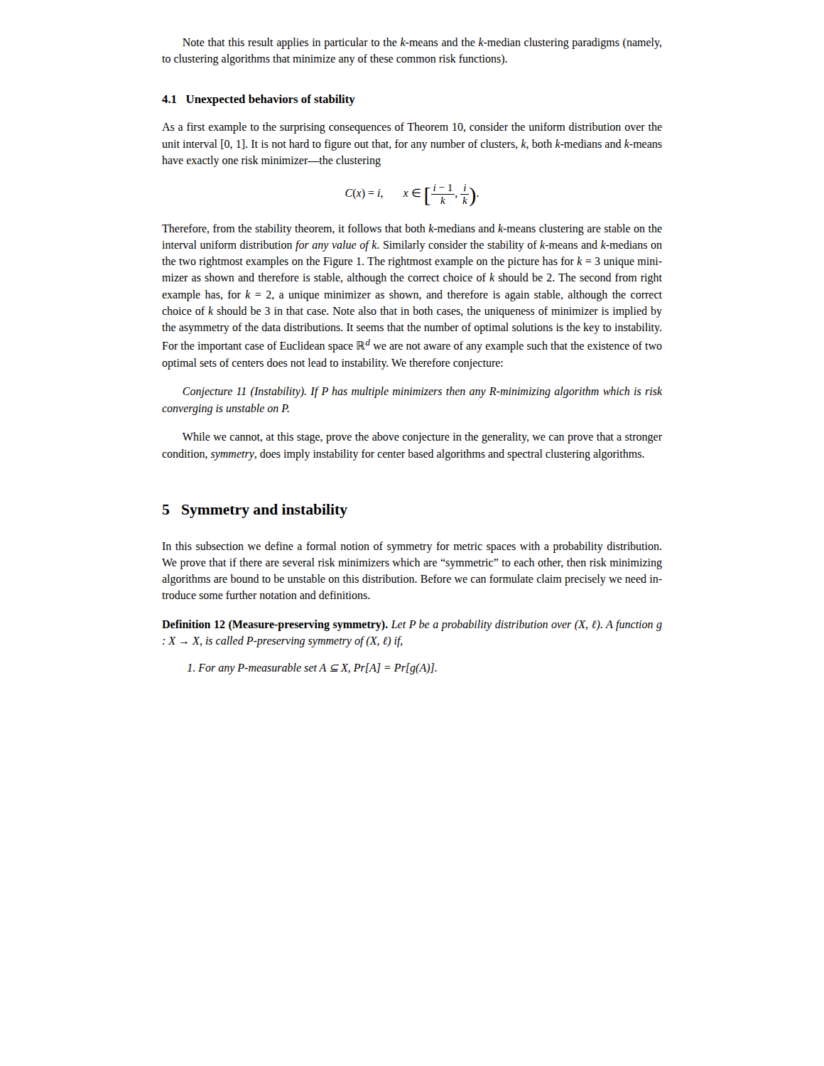Note that this result applies in particular to the k-means and the k-median clustering paradigms (namely, to clustering algorithms that minimize any of these common risk functions).
4.1 Unexpected behaviors of stability
As a first example to the surprising consequences of Theorem 10, consider the uniform distribution over the unit interval [0, 1]. It is not hard to figure out that, for any number of clusters, k, both k-medians and k-means have exactly one risk minimizer—the clustering
C(x) = i, x ∈ [i − 1 k, ik).
Therefore, from the stability theorem, it follows that both k-medians and k-means clustering are stable on the interval uniform distribution for any value of k. Similarly consider the stability of k-means and k-medians on the two rightmost examples on the Figure 1. The rightmost example on the picture has for k = 3 unique minimizer as shown and therefore is stable, although the correct choice of k should be 2. The second from right example has, for k = 2, a unique minimizer as shown, and therefore is again stable, although the correct choice of k should be 3 in that case. Note also that in both cases, the uniqueness of minimizer is implied by the asymmetry of the data distributions. It seems that the number of optimal solutions is the key to instability. For the important case of Euclidean space ℝd we are not aware of any example such that the existence of two optimal sets of centers does not lead to instability. We therefore conjecture:
Conjecture 11 (Instability). If P has multiple minimizers then any R-minimizing algorithm which is risk converging is unstable on P.
While we cannot, at this stage, prove the above conjecture in the generality, we can prove that a stronger condition, symmetry, does imply instability for center based algorithms and spectral clustering algorithms.
5 Symmetry and instability
In this subsection we define a formal notion of symmetry for metric spaces with a probability distribution. We prove that if there are several risk minimizers which are “symmetric” to each other, then risk minimizing algorithms are bound to be unstable on this distribution. Before we can formulate claim precisely we need introduce some further notation and definitions.
Definition 12 (Measure-preserving symmetry). Let P be a probability distribution over (X, ℓ). A function g : X → X, is called P-preserving symmetry of (X, ℓ) if,
For any P-measurable set A ⊆ X, Pr[A] = Pr[g(A)].